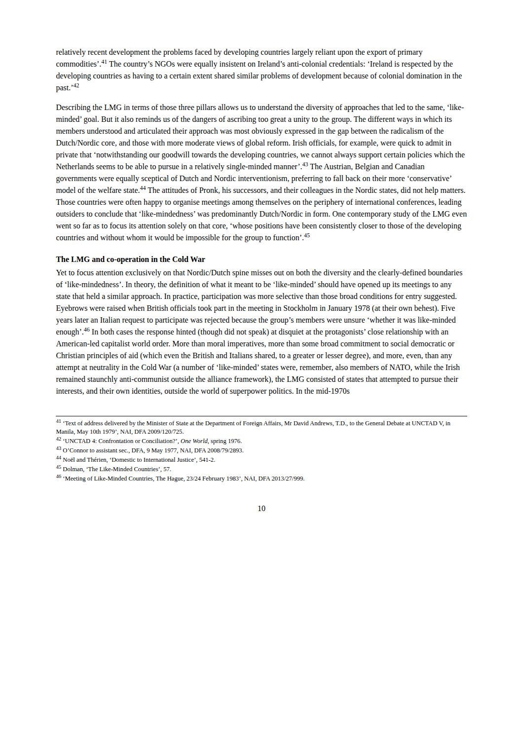relatively recent development the problems faced by developing countries largely reliant upon the export of primary commodities’.41 The country’s NGOs were equally insistent on Ireland’s anti-colonial credentials: ‘Ireland is respected by the developing countries as having to a certain extent shared similar problems of development because of colonial domination in the past.’42
Describing the LMG in terms of those three pillars allows us to understand the diversity of approaches that led to the same, ‘like-minded’ goal. But it also reminds us of the dangers of ascribing too great a unity to the group. The different ways in which its members understood and articulated their approach was most obviously expressed in the gap between the radicalism of the Dutch/Nordic core, and those with more moderate views of global reform. Irish officials, for example, were quick to admit in private that ‘notwithstanding our goodwill towards the developing countries, we cannot always support certain policies which the Netherlands seems to be able to pursue in a relatively single-minded manner’.43 The Austrian, Belgian and Canadian governments were equally sceptical of Dutch and Nordic interventionism, preferring to fall back on their more ‘conservative’ model of the welfare state.44 The attitudes of Pronk, his successors, and their colleagues in the Nordic states, did not help matters. Those countries were often happy to organise meetings among themselves on the periphery of international conferences, leading outsiders to conclude that ‘like-mindedness’ was predominantly Dutch/Nordic in form. One contemporary study of the LMG even went so far as to focus its attention solely on that core, ‘whose positions have been consistently closer to those of the developing countries and without whom it would be impossible for the group to function’.45
The LMG and co-operation in the Cold War
Yet to focus attention exclusively on that Nordic/Dutch spine misses out on both the diversity and the clearly-defined boundaries of ‘like-mindedness’. In theory, the definition of what it meant to be ‘like-minded’ should have opened up its meetings to any state that held a similar approach. In practice, participation was more selective than those broad conditions for entry suggested. Eyebrows were raised when British officials took part in the meeting in Stockholm in January 1978 (at their own behest). Five years later an Italian request to participate was rejected because the group’s members were unsure ‘whether it was like-minded enough’.46 In both cases the response hinted (though did not speak) at disquiet at the protagonists’ close relationship with an American-led capitalist world order. More than moral imperatives, more than some broad commitment to social democratic or Christian principles of aid (which even the British and Italians shared, to a greater or lesser degree), and more, even, than any attempt at neutrality in the Cold War (a number of ‘like-minded’ states were, remember, also members of NATO, while the Irish remained staunchly anti-communist outside the alliance framework), the LMG consisted of states that attempted to pursue their interests, and their own identities, outside the world of superpower politics. In the mid-1970s
41 ‘Text of address delivered by the Minister of State at the Department of Foreign Affairs, Mr David Andrews, T.D., to the General Debate at UNCTAD V, in Manila, May 10th 1979’, NAI, DFA 2009/120/725.
42 ‘UNCTAD 4: Confrontation or Conciliation?’, One World, spring 1976.
43 O’Connor to assistant sec., DFA, 9 May 1977, NAI, DFA 2008/79/2893.
44 Noël and Thérien, ‘Domestic to International Justice’, 541-2.
45 Dolman, ‘The Like-Minded Countries’, 57.
46 ‘Meeting of Like-Minded Countries, The Hague, 23/24 February 1983’, NAI, DFA 2013/27/999.
10